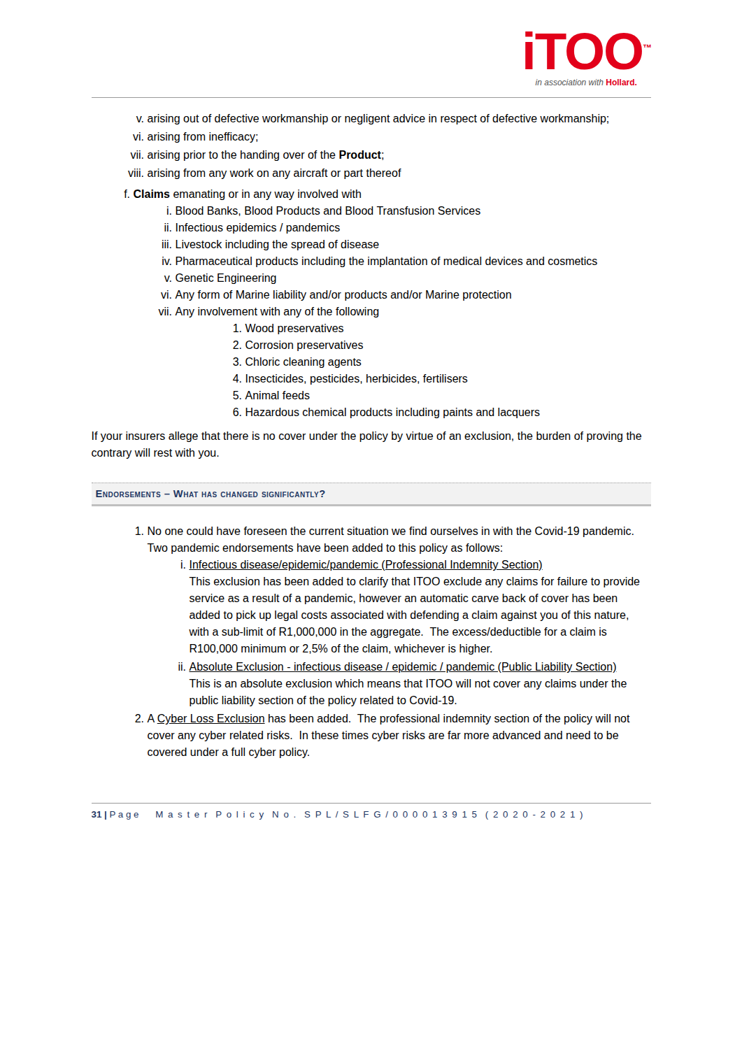iTOO™
in association with Hollard.
arising out of defective workmanship or negligent advice in respect of defective workmanship;
arising from inefficacy;
arising prior to the handing over of the Product;
arising from any work on any aircraft or part thereof
Claims emanating or in any way involved with
Blood Banks, Blood Products and Blood Transfusion Services
Infectious epidemics / pandemics
Livestock including the spread of disease
Pharmaceutical products including the implantation of medical devices and cosmetics
Genetic Engineering
Any form of Marine liability and/or products and/or Marine protection
Any involvement with any of the following
Wood preservatives
Corrosion preservatives
Chloric cleaning agents
Insecticides, pesticides, herbicides, fertilisers
Animal feeds
Hazardous chemical products including paints and lacquers
If your insurers allege that there is no cover under the policy by virtue of an exclusion, the burden of proving the contrary will rest with you.
Endorsements – What has changed significantly?
No one could have foreseen the current situation we find ourselves in with the Covid-19 pandemic. Two pandemic endorsements have been added to this policy as follows:
Infectious disease/epidemic/pandemic (Professional Indemnity Section)
This exclusion has been added to clarify that ITOO exclude any claims for failure to provide service as a result of a pandemic, however an automatic carve back of cover has been added to pick up legal costs associated with defending a claim against you of this nature, with a sub-limit of R1,000,000 in the aggregate. The excess/deductible for a claim is R100,000 minimum or 2,5% of the claim, whichever is higher.
Absolute Exclusion - infectious disease / epidemic / pandemic (Public Liability Section)
This is an absolute exclusion which means that ITOO will not cover any claims under the public liability section of the policy related to Covid-19.
A Cyber Loss Exclusion has been added. The professional indemnity section of the policy will not cover any cyber related risks. In these times cyber risks are far more advanced and need to be covered under a full cyber policy.
31 | P a g e M a s t e r P o l i c y N o . S P L / S L F G / 0 0 0 0 1 3 9 1 5 ( 2 0 2 0 - 2 0 2 1 )